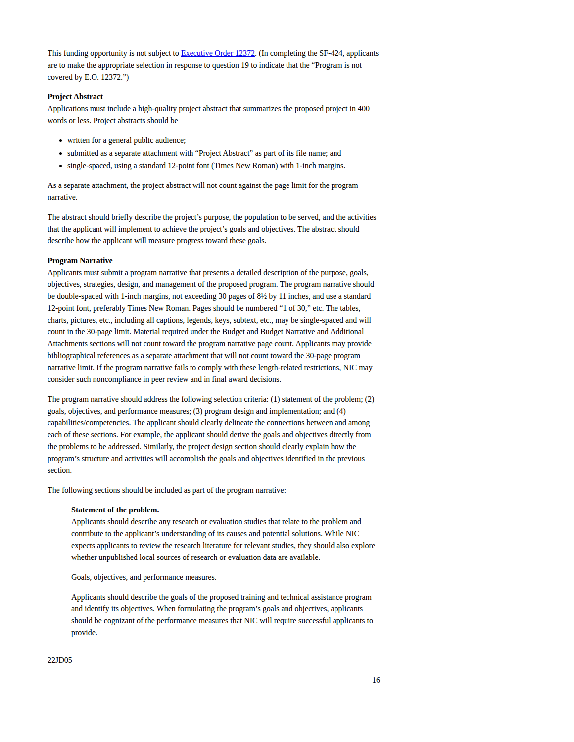This funding opportunity is not subject to Executive Order 12372. (In completing the SF-424, applicants are to make the appropriate selection in response to question 19 to indicate that the “Program is not covered by E.O. 12372.”)
Project Abstract
Applications must include a high-quality project abstract that summarizes the proposed project in 400 words or less. Project abstracts should be
written for a general public audience;
submitted as a separate attachment with “Project Abstract” as part of its file name; and
single-spaced, using a standard 12-point font (Times New Roman) with 1-inch margins.
As a separate attachment, the project abstract will not count against the page limit for the program narrative.
The abstract should briefly describe the project’s purpose, the population to be served, and the activities that the applicant will implement to achieve the project’s goals and objectives. The abstract should describe how the applicant will measure progress toward these goals.
Program Narrative
Applicants must submit a program narrative that presents a detailed description of the purpose, goals, objectives, strategies, design, and management of the proposed program. The program narrative should be double-spaced with 1-inch margins, not exceeding 30 pages of 8½ by 11 inches, and use a standard 12-point font, preferably Times New Roman. Pages should be numbered “1 of 30,” etc. The tables, charts, pictures, etc., including all captions, legends, keys, subtext, etc., may be single-spaced and will count in the 30-page limit. Material required under the Budget and Budget Narrative and Additional Attachments sections will not count toward the program narrative page count. Applicants may provide bibliographical references as a separate attachment that will not count toward the 30-page program narrative limit. If the program narrative fails to comply with these length-related restrictions, NIC may consider such noncompliance in peer review and in final award decisions.
The program narrative should address the following selection criteria: (1) statement of the problem; (2) goals, objectives, and performance measures; (3) program design and implementation; and (4) capabilities/competencies. The applicant should clearly delineate the connections between and among each of these sections. For example, the applicant should derive the goals and objectives directly from the problems to be addressed. Similarly, the project design section should clearly explain how the program’s structure and activities will accomplish the goals and objectives identified in the previous section.
The following sections should be included as part of the program narrative:
Statement of the problem.
Applicants should describe any research or evaluation studies that relate to the problem and contribute to the applicant’s understanding of its causes and potential solutions. While NIC expects applicants to review the research literature for relevant studies, they should also explore whether unpublished local sources of research or evaluation data are available.
Goals, objectives, and performance measures.
Applicants should describe the goals of the proposed training and technical assistance program and identify its objectives. When formulating the program’s goals and objectives, applicants should be cognizant of the performance measures that NIC will require successful applicants to provide.
22JD05
16